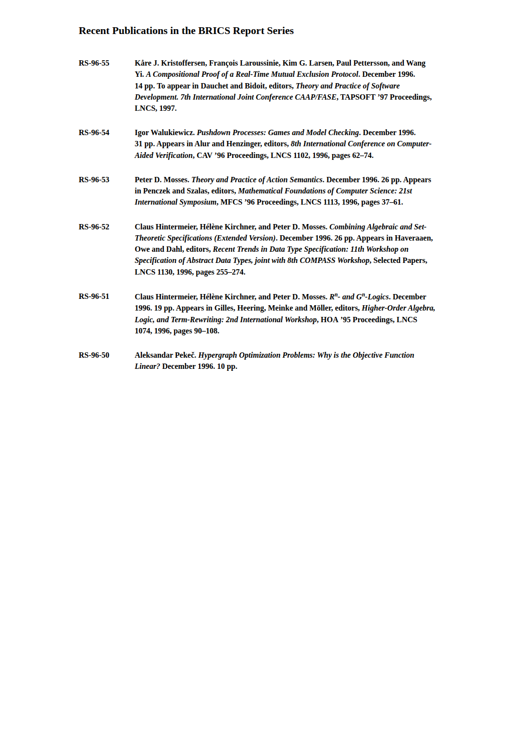Recent Publications in the BRICS Report Series
RS-96-55
Kåre J. Kristoffersen, François Laroussinie, Kim G. Larsen, Paul Pettersson, and Wang Yi. A Compositional Proof of a Real-Time Mutual Exclusion Protocol. December 1996. 14 pp. To appear in Dauchet and Bidoit, editors, Theory and Practice of Software Development. 7th International Joint Conference CAAP/FASE, TAPSOFT ’97 Proceedings, LNCS, 1997.
RS-96-54
Igor Walukiewicz. Pushdown Processes: Games and Model Checking. December 1996. 31 pp. Appears in Alur and Henzinger, editors, 8th International Conference on Computer-Aided Verification, CAV ’96 Proceedings, LNCS 1102, 1996, pages 62–74.
RS-96-53
Peter D. Mosses. Theory and Practice of Action Semantics. December 1996. 26 pp. Appears in Penczek and Szalas, editors, Mathematical Foundations of Computer Science: 21st International Symposium, MFCS ’96 Proceedings, LNCS 1113, 1996, pages 37–61.
RS-96-52
Claus Hintermeier, Hélène Kirchner, and Peter D. Mosses. Combining Algebraic and Set-Theoretic Specifications (Extended Version). December 1996. 26 pp. Appears in Haveraaen, Owe and Dahl, editors, Recent Trends in Data Type Specification: 11th Workshop on Specification of Abstract Data Types, joint with 8th COMPASS Workshop, Selected Papers, LNCS 1130, 1996, pages 255–274.
RS-96-51
Claus Hintermeier, Hélène Kirchner, and Peter D. Mosses. Rn- and Gn-Logics. December 1996. 19 pp. Appears in Gilles, Heering, Meinke and Möller, editors, Higher-Order Algebra, Logic, and Term-Rewriting: 2nd International Workshop, HOA ’95 Proceedings, LNCS 1074, 1996, pages 90–108.
RS-96-50
Aleksandar Pekeč. Hypergraph Optimization Problems: Why is the Objective Function Linear? December 1996. 10 pp.